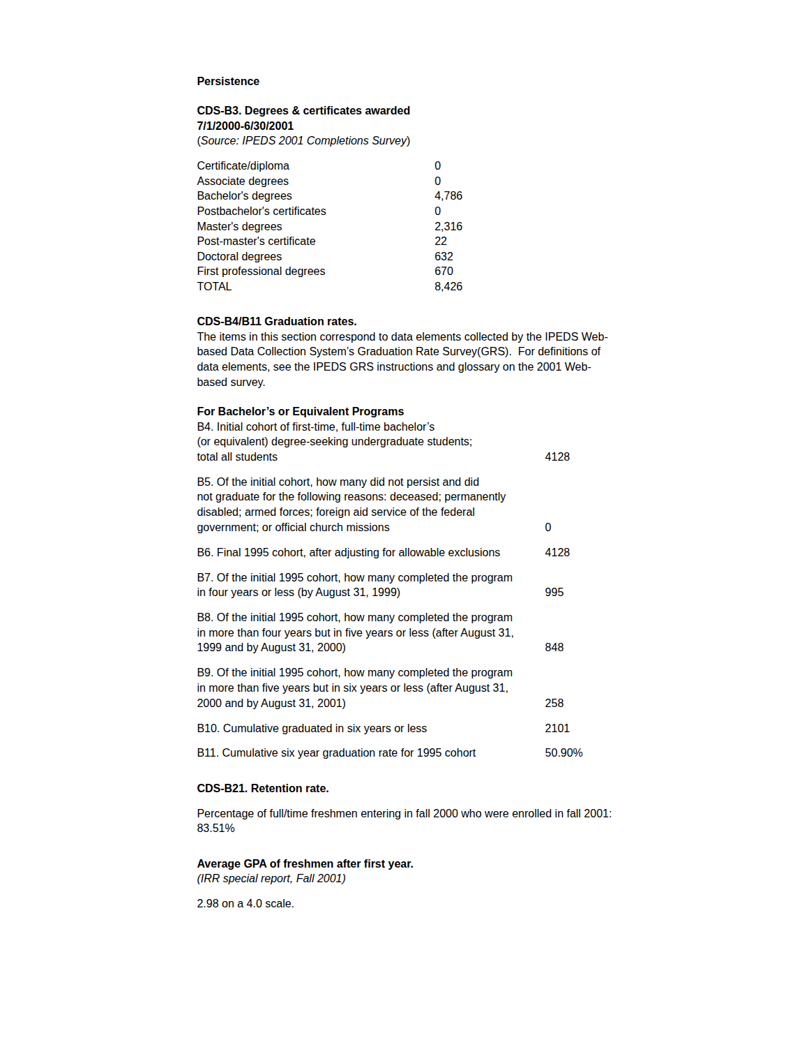Persistence
CDS-B3. Degrees & certificates awarded
7/1/2000-6/30/2001
(Source: IPEDS 2001 Completions Survey)
| Certificate/diploma | 0 |
| Associate degrees | 0 |
| Bachelor's degrees | 4,786 |
| Postbachelor's certificates | 0 |
| Master's degrees | 2,316 |
| Post-master's certificate | 22 |
| Doctoral degrees | 632 |
| First professional degrees | 670 |
| TOTAL | 8,426 |
CDS-B4/B11 Graduation rates.
The items in this section correspond to data elements collected by the IPEDS Web-based Data Collection System’s Graduation Rate Survey(GRS). For definitions of data elements, see the IPEDS GRS instructions and glossary on the 2001 Web-based survey.
For Bachelor’s or Equivalent Programs
| B4. Initial cohort of first-time, full-time bachelor’s (or equivalent) degree-seeking undergraduate students; total all students | 4128 |
| B5. Of the initial cohort, how many did not persist and did not graduate for the following reasons: deceased; permanently disabled; armed forces; foreign aid service of the federal government; or official church missions | 0 |
| B6. Final 1995 cohort, after adjusting for allowable exclusions | 4128 |
| B7. Of the initial 1995 cohort, how many completed the program in four years or less (by August 31, 1999) | 995 |
| B8. Of the initial 1995 cohort, how many completed the program in more than four years but in five years or less (after August 31, 1999 and by August 31, 2000) | 848 |
| B9. Of the initial 1995 cohort, how many completed the program in more than five years but in six years or less (after August 31, 2000 and by August 31, 2001) | 258 |
| B10. Cumulative graduated in six years or less | 2101 |
| B11. Cumulative six year graduation rate for 1995 cohort | 50.90% |
CDS-B21. Retention rate.
Percentage of full/time freshmen entering in fall 2000 who were enrolled in fall 2001: 83.51%
Average GPA of freshmen after first year.
(IRR special report, Fall 2001)
2.98 on a 4.0 scale.